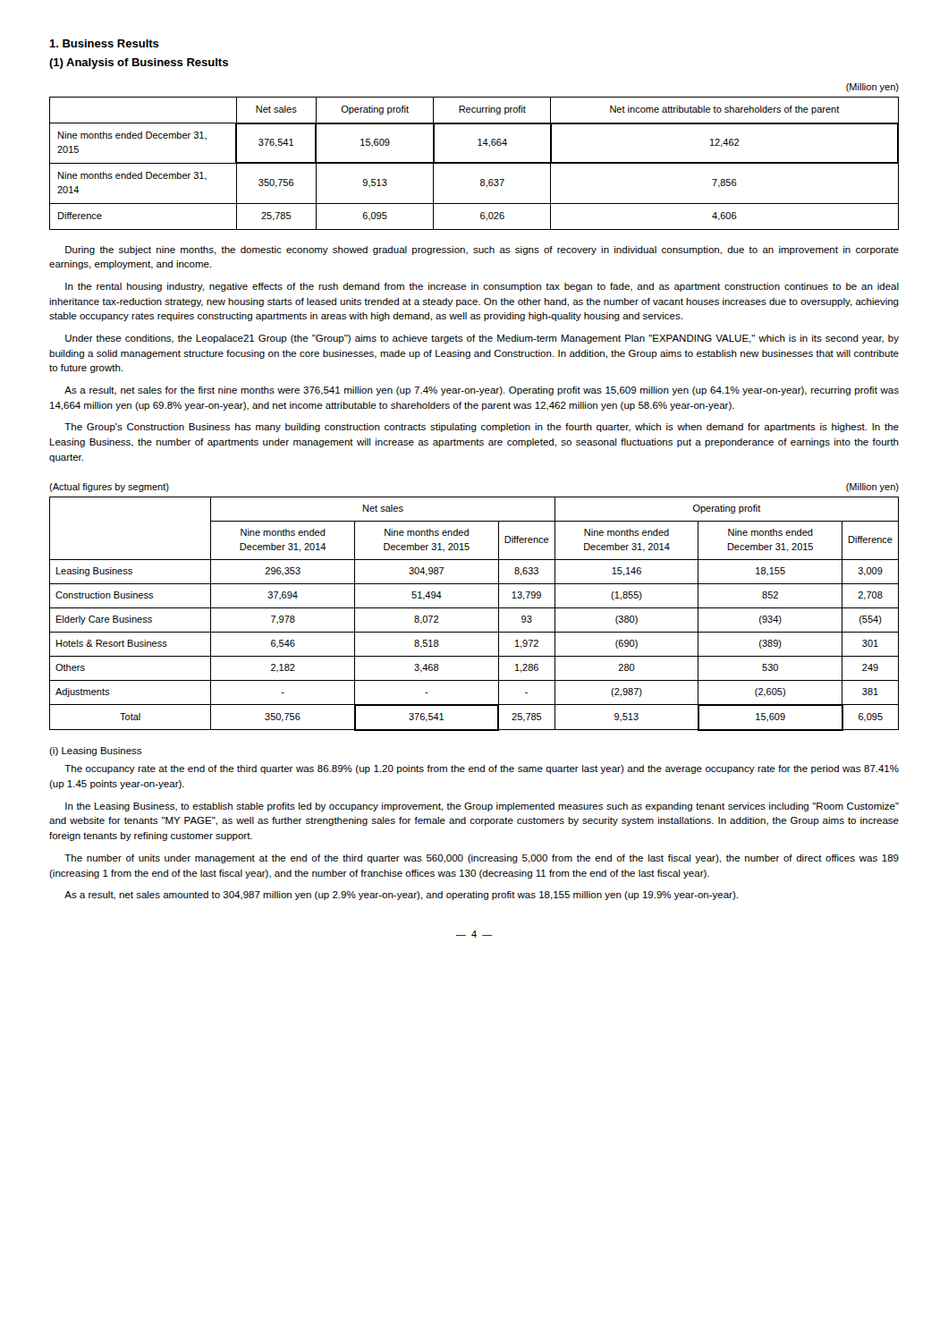1. Business Results
(1) Analysis of Business Results
(Million yen)
| | Net sales | Operating profit | Recurring profit | Net income attributable to shareholders of the parent |
| --- | --- | --- | --- | --- |
| Nine months ended December 31, 2015 | 376,541 | 15,609 | 14,664 | 12,462 |
| Nine months ended December 31, 2014 | 350,756 | 9,513 | 8,637 | 7,856 |
| Difference | 25,785 | 6,095 | 6,026 | 4,606 |
During the subject nine months, the domestic economy showed gradual progression, such as signs of recovery in individual consumption, due to an improvement in corporate earnings, employment, and income.
In the rental housing industry, negative effects of the rush demand from the increase in consumption tax began to fade, and as apartment construction continues to be an ideal inheritance tax-reduction strategy, new housing starts of leased units trended at a steady pace. On the other hand, as the number of vacant houses increases due to oversupply, achieving stable occupancy rates requires constructing apartments in areas with high demand, as well as providing high-quality housing and services.
Under these conditions, the Leopalace21 Group (the "Group") aims to achieve targets of the Medium-term Management Plan "EXPANDING VALUE," which is in its second year, by building a solid management structure focusing on the core businesses, made up of Leasing and Construction. In addition, the Group aims to establish new businesses that will contribute to future growth.
As a result, net sales for the first nine months were 376,541 million yen (up 7.4% year-on-year). Operating profit was 15,609 million yen (up 64.1% year-on-year), recurring profit was 14,664 million yen (up 69.8% year-on-year), and net income attributable to shareholders of the parent was 12,462 million yen (up 58.6% year-on-year).
The Group's Construction Business has many building construction contracts stipulating completion in the fourth quarter, which is when demand for apartments is highest. In the Leasing Business, the number of apartments under management will increase as apartments are completed, so seasonal fluctuations put a preponderance of earnings into the fourth quarter.
(Actual figures by segment) (Million yen)
| | Net sales | Operating profit |
| --- | --- | --- |
| Nine months ended December 31, 2014 | Nine months ended December 31, 2015 | Difference | Nine months ended December 31, 2014 | Nine months ended December 31, 2015 | Difference |
| Leasing Business | 296,353 | 304,987 | 8,633 | 15,146 | 18,155 | 3,009 |
| Construction Business | 37,694 | 51,494 | 13,799 | (1,855) | 852 | 2,708 |
| Elderly Care Business | 7,978 | 8,072 | 93 | (380) | (934) | (554) |
| Hotels & Resort Business | 6,546 | 8,518 | 1,972 | (690) | (389) | 301 |
| Others | 2,182 | 3,468 | 1,286 | 280 | 530 | 249 |
| Adjustments | - | - | - | (2,987) | (2,605) | 381 |
| Total | 350,756 | 376,541 | 25,785 | 9,513 | 15,609 | 6,095 |
(i) Leasing Business
The occupancy rate at the end of the third quarter was 86.89% (up 1.20 points from the end of the same quarter last year) and the average occupancy rate for the period was 87.41% (up 1.45 points year-on-year).
In the Leasing Business, to establish stable profits led by occupancy improvement, the Group implemented measures such as expanding tenant services including "Room Customize" and website for tenants "MY PAGE", as well as further strengthening sales for female and corporate customers by security system installations. In addition, the Group aims to increase foreign tenants by refining customer support.
The number of units under management at the end of the third quarter was 560,000 (increasing 5,000 from the end of the last fiscal year), the number of direct offices was 189 (increasing 1 from the end of the last fiscal year), and the number of franchise offices was 130 (decreasing 11 from the end of the last fiscal year).
As a result, net sales amounted to 304,987 million yen (up 2.9% year-on-year), and operating profit was 18,155 million yen (up 19.9% year-on-year).
— 4 —